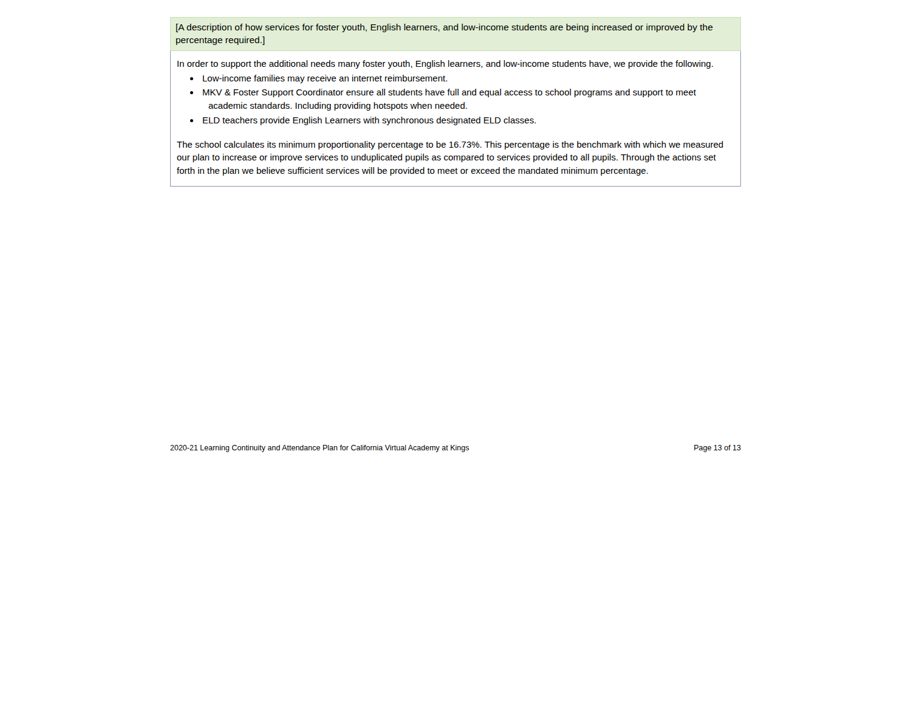[A description of how services for foster youth, English learners, and low-income students are being increased or improved by the percentage required.]
In order to support the additional needs many foster youth, English learners, and low-income students have, we provide the following.
Low-income families may receive an internet reimbursement.
MKV & Foster Support Coordinator ensure all students have full and equal access to school programs and support to meetacademic standards. Including providing hotspots when needed.
ELD teachers provide English Learners with synchronous designated ELD classes.
The school calculates its minimum proportionality percentage to be 16.73%. This percentage is the benchmark with which we measured our plan to increase or improve services to unduplicated pupils as compared to services provided to all pupils. Through the actions set forth in the plan we believe sufficient services will be provided to meet or exceed the mandated minimum percentage.
2020-21 Learning Continuity and Attendance Plan for California Virtual Academy at Kings
Page 13 of 13